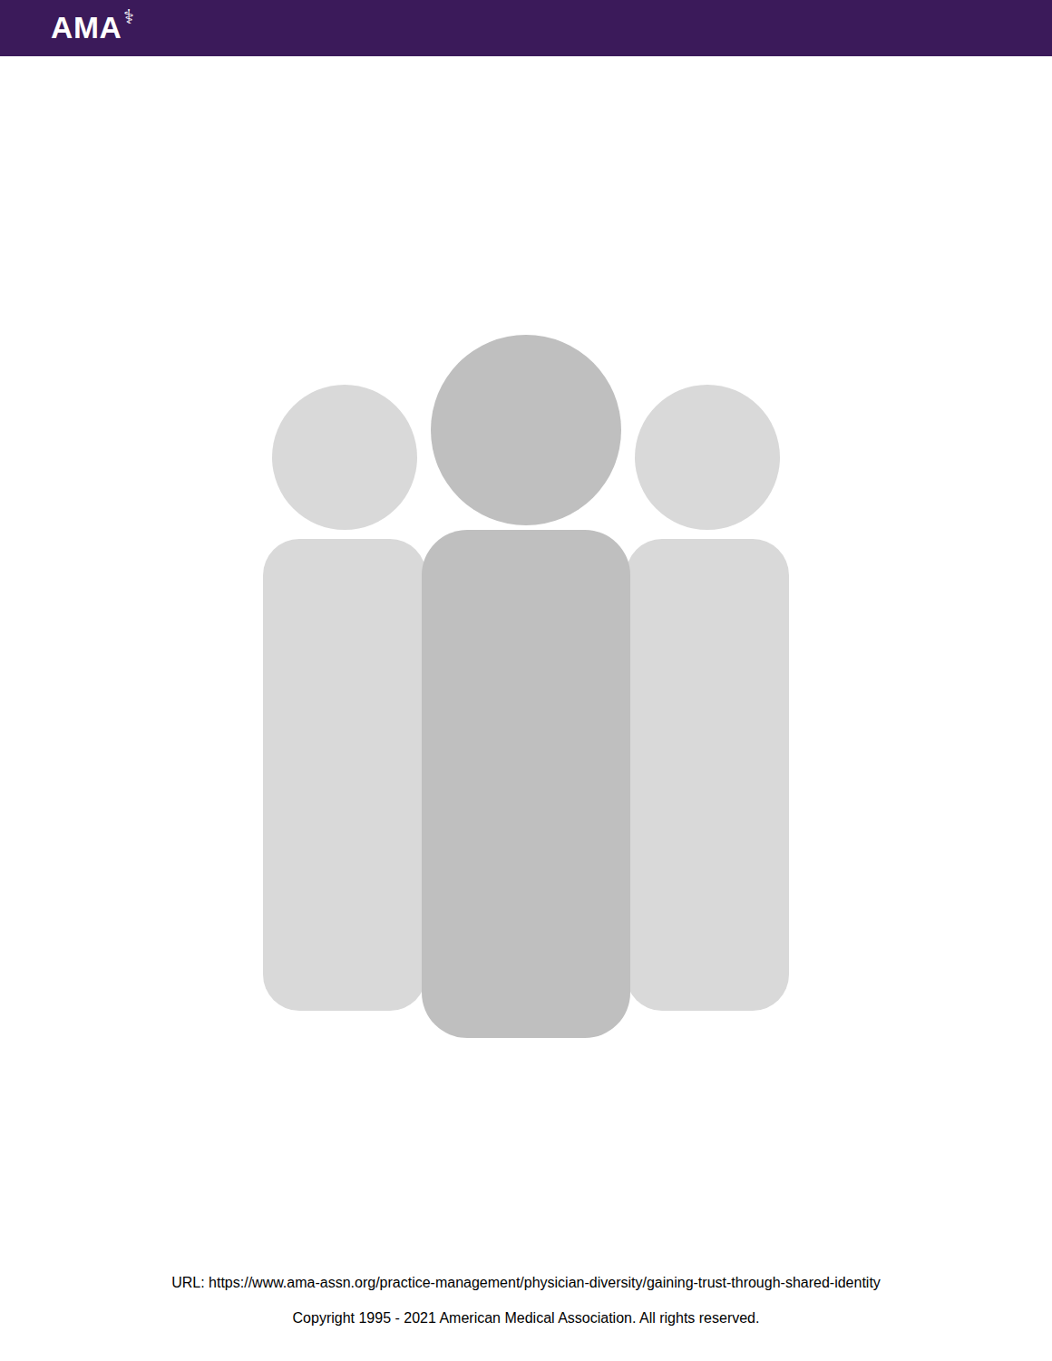AMA⚕
URL: https://www.ama-assn.org/practice-management/physician-diversity/gaining-trust-through-shared-identity
Copyright 1995 - 2021 American Medical Association. All rights reserved.